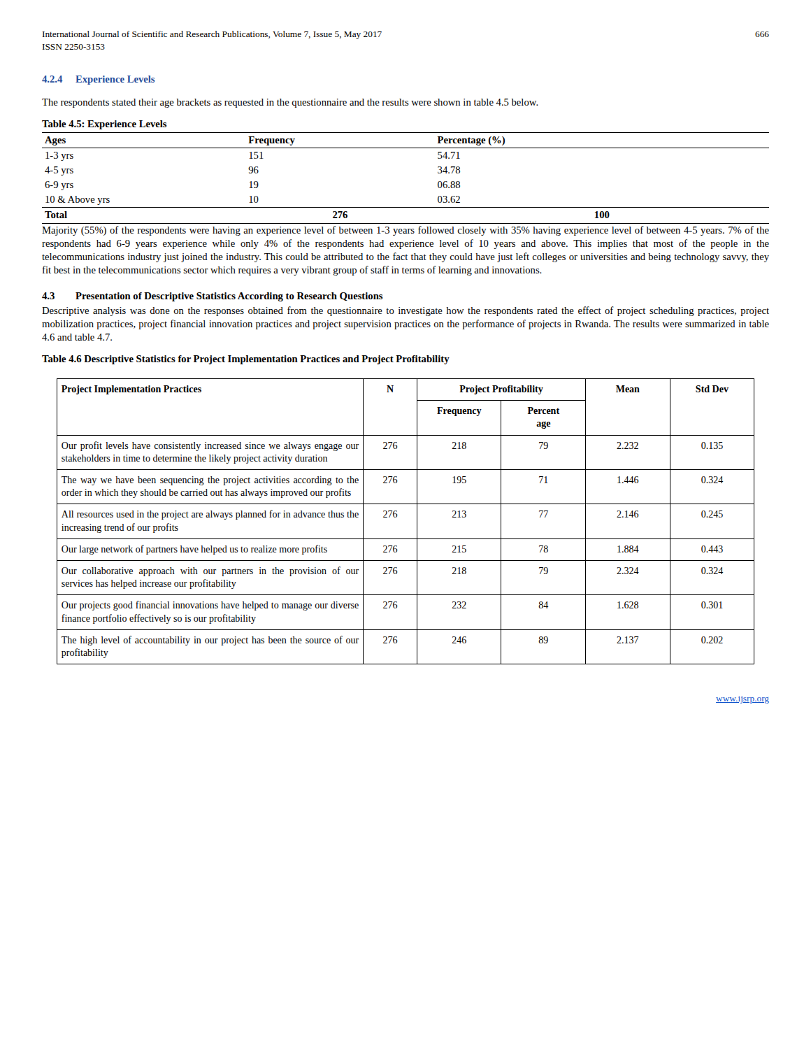International Journal of Scientific and Research Publications, Volume 7, Issue 5, May 2017
ISSN 2250-3153
666
4.2.4 Experience Levels
The respondents stated their age brackets as requested in the questionnaire and the results were shown in table 4.5 below.
Table 4.5: Experience Levels
| Ages | Frequency | Percentage (%) |
| --- | --- | --- |
| 1-3 yrs | 151 | 54.71 |
| 4-5 yrs | 96 | 34.78 |
| 6-9 yrs | 19 | 06.88 |
| 10 & Above yrs | 10 | 03.62 |
| Total | 276 | 100 |
Majority (55%) of the respondents were having an experience level of between 1-3 years followed closely with 35% having experience level of between 4-5 years. 7% of the respondents had 6-9 years experience while only 4% of the respondents had experience level of 10 years and above. This implies that most of the people in the telecommunications industry just joined the industry. This could be attributed to the fact that they could have just left colleges or universities and being technology savvy, they fit best in the telecommunications sector which requires a very vibrant group of staff in terms of learning and innovations.
4.3 Presentation of Descriptive Statistics According to Research Questions
Descriptive analysis was done on the responses obtained from the questionnaire to investigate how the respondents rated the effect of project scheduling practices, project mobilization practices, project financial innovation practices and project supervision practices on the performance of projects in Rwanda. The results were summarized in table 4.6 and table 4.7.
Table 4.6 Descriptive Statistics for Project Implementation Practices and Project Profitability
| Project Implementation Practices | N | Project Profitability | Mean | Std Dev |
| --- | --- | --- | --- | --- |
| Frequency | Percent age |
| Our profit levels have consistently increased since we always engage our stakeholders in time to determine the likely project activity duration | 276 | 218 | 79 | 2.232 | 0.135 |
| The way we have been sequencing the project activities according to the order in which they should be carried out has always improved our profits | 276 | 195 | 71 | 1.446 | 0.324 |
| All resources used in the project are always planned for in advance thus the increasing trend of our profits | 276 | 213 | 77 | 2.146 | 0.245 |
| Our large network of partners have helped us to realize more profits | 276 | 215 | 78 | 1.884 | 0.443 |
| Our collaborative approach with our partners in the provision of our services has helped increase our profitability | 276 | 218 | 79 | 2.324 | 0.324 |
| Our projects good financial innovations have helped to manage our diverse finance portfolio effectively so is our profitability | 276 | 232 | 84 | 1.628 | 0.301 |
| The high level of accountability in our project has been the source of our profitability | 276 | 246 | 89 | 2.137 | 0.202 |
www.ijsrp.org